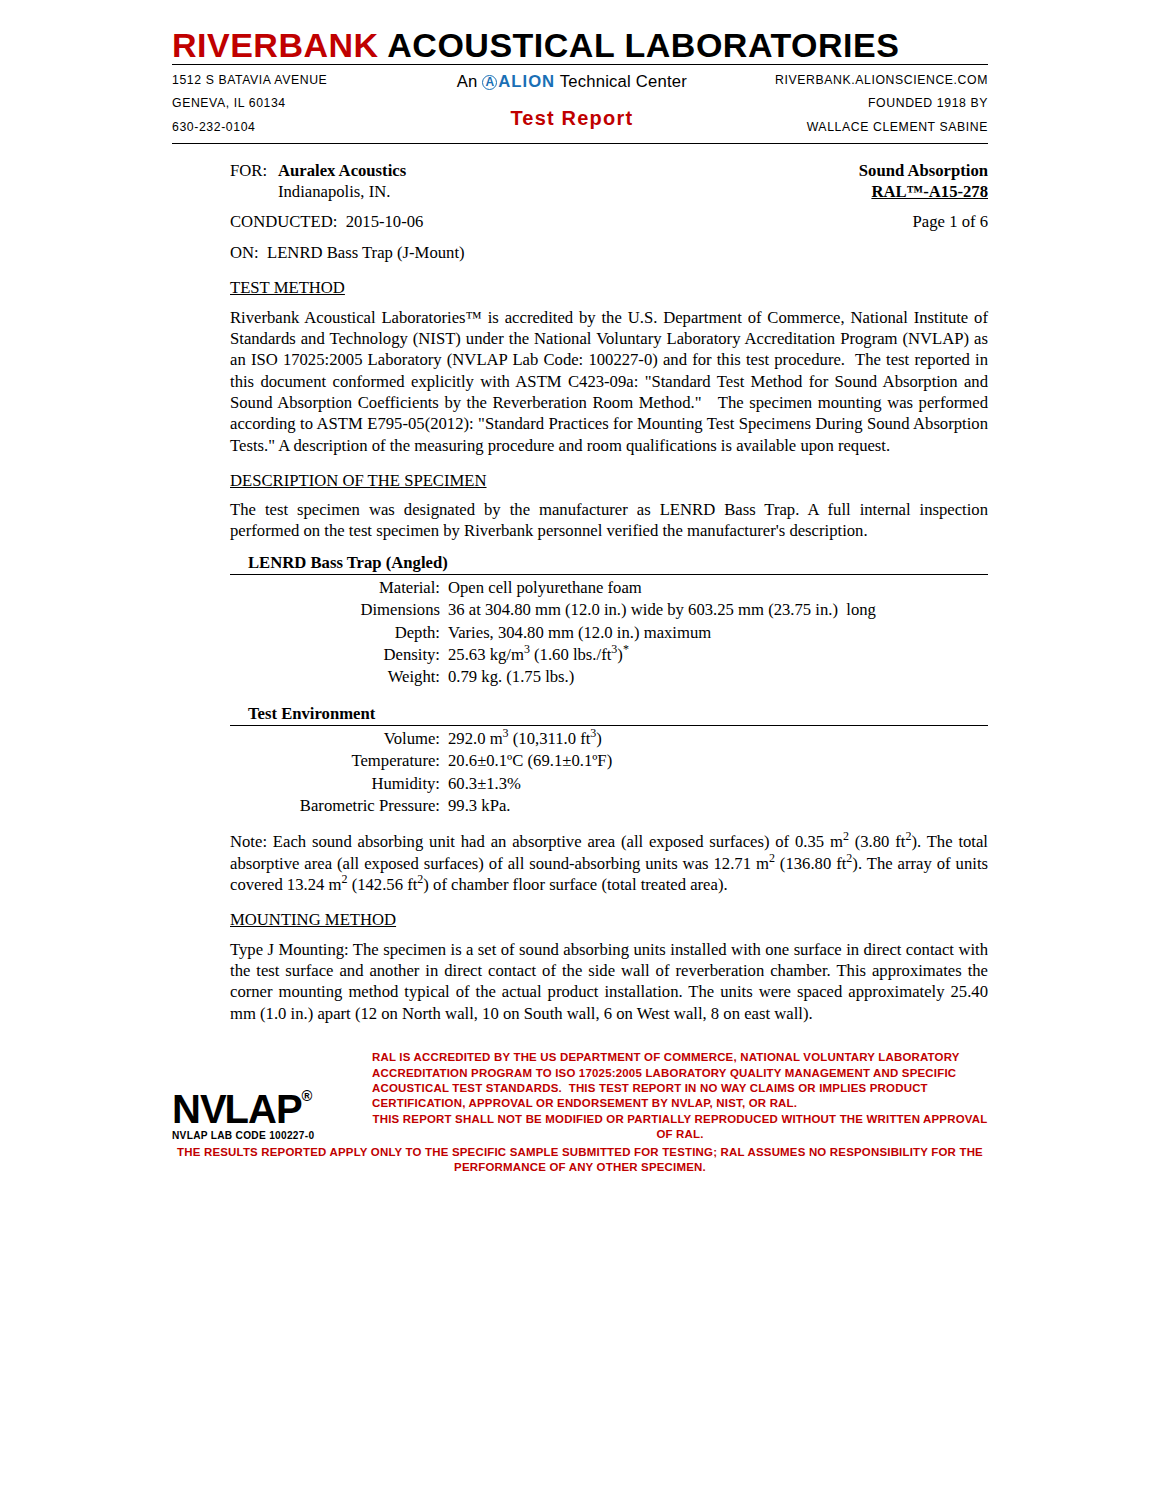RIVERBANK ACOUSTICAL LABORATORIES
| 1512 S BATAVIA AVENUE GENEVA, IL 60134 630-232-0104 | An A ALION Technical Center Test Report | RIVERBANK.ALIONSCIENCE.COM FOUNDED 1918 BY WALLACE CLEMENT SABINE |
| FOR: | Auralex Acoustics | Sound Absorption |
| | Indianapolis, IN. | RAL™-A15-278 |
| CONDUCTED: 2015-10-06 | Page 1 of 6 |
ON: LENRD Bass Trap (J-Mount)
TEST METHOD
Riverbank Acoustical Laboratories™ is accredited by the U.S. Department of Commerce, National Institute of Standards and Technology (NIST) under the National Voluntary Laboratory Accreditation Program (NVLAP) as an ISO 17025:2005 Laboratory (NVLAP Lab Code: 100227-0) and for this test procedure. The test reported in this document conformed explicitly with ASTM C423-09a: "Standard Test Method for Sound Absorption and Sound Absorption Coefficients by the Reverberation Room Method." The specimen mounting was performed according to ASTM E795-05(2012): "Standard Practices for Mounting Test Specimens During Sound Absorption Tests." A description of the measuring procedure and room qualifications is available upon request.
DESCRIPTION OF THE SPECIMEN
The test specimen was designated by the manufacturer as LENRD Bass Trap. A full internal inspection performed on the test specimen by Riverbank personnel verified the manufacturer's description.
LENRD Bass Trap (Angled)
| Material: | Open cell polyurethane foam |
| Dimensions | 36 at 304.80 mm (12.0 in.) wide by 603.25 mm (23.75 in.) long |
| Depth: | Varies, 304.80 mm (12.0 in.) maximum |
| Density: | 25.63 kg/m 3 (1.60 lbs./ft 3 ) * |
| Weight: | 0.79 kg. (1.75 lbs.) |
Test Environment
| Volume: | 292.0 m 3 (10,311.0 ft 3 ) |
| Temperature: | 20.6±0.1ºC (69.1±0.1ºF) |
| Humidity: | 60.3±1.3% |
| Barometric Pressure: | 99.3 kPa. |
Note: Each sound absorbing unit had an absorptive area (all exposed surfaces) of 0.35 m2 (3.80 ft2). The total absorptive area (all exposed surfaces) of all sound-absorbing units was 12.71 m2 (136.80 ft2). The array of units covered 13.24 m2 (142.56 ft2) of chamber floor surface (total treated area).
MOUNTING METHOD
Type J Mounting: The specimen is a set of sound absorbing units installed with one surface in direct contact with the test surface and another in direct contact of the side wall of reverberation chamber. This approximates the corner mounting method typical of the actual product installation. The units were spaced approximately 25.40 mm (1.0 in.) apart (12 on North wall, 10 on South wall, 6 on West wall, 8 on east wall).
| N V LAP ® NVLAP LAB CODE 100227-0 | RAL IS ACCREDITED BY THE US DEPARTMENT OF COMMERCE, NATIONAL VOLUNTARY LABORATORY ACCREDITATION PROGRAM TO ISO 17025:2005 LABORATORY QUALITY MANAGEMENT AND SPECIFIC ACOUSTICAL TEST STANDARDS. THIS TEST REPORT IN NO WAY CLAIMS OR IMPLIES PRODUCT CERTIFICATION, APPROVAL OR ENDORSEMENT BY NVLAP, NIST, OR RAL. THIS REPORT SHALL NOT BE MODIFIED OR PARTIALLY REPRODUCED WITHOUT THE WRITTEN APPROVAL OF RAL. |
THE RESULTS REPORTED APPLY ONLY TO THE SPECIFIC SAMPLE SUBMITTED FOR TESTING; RAL ASSUMES NO RESPONSIBILITY FOR THE PERFORMANCE OF ANY OTHER SPECIMEN.